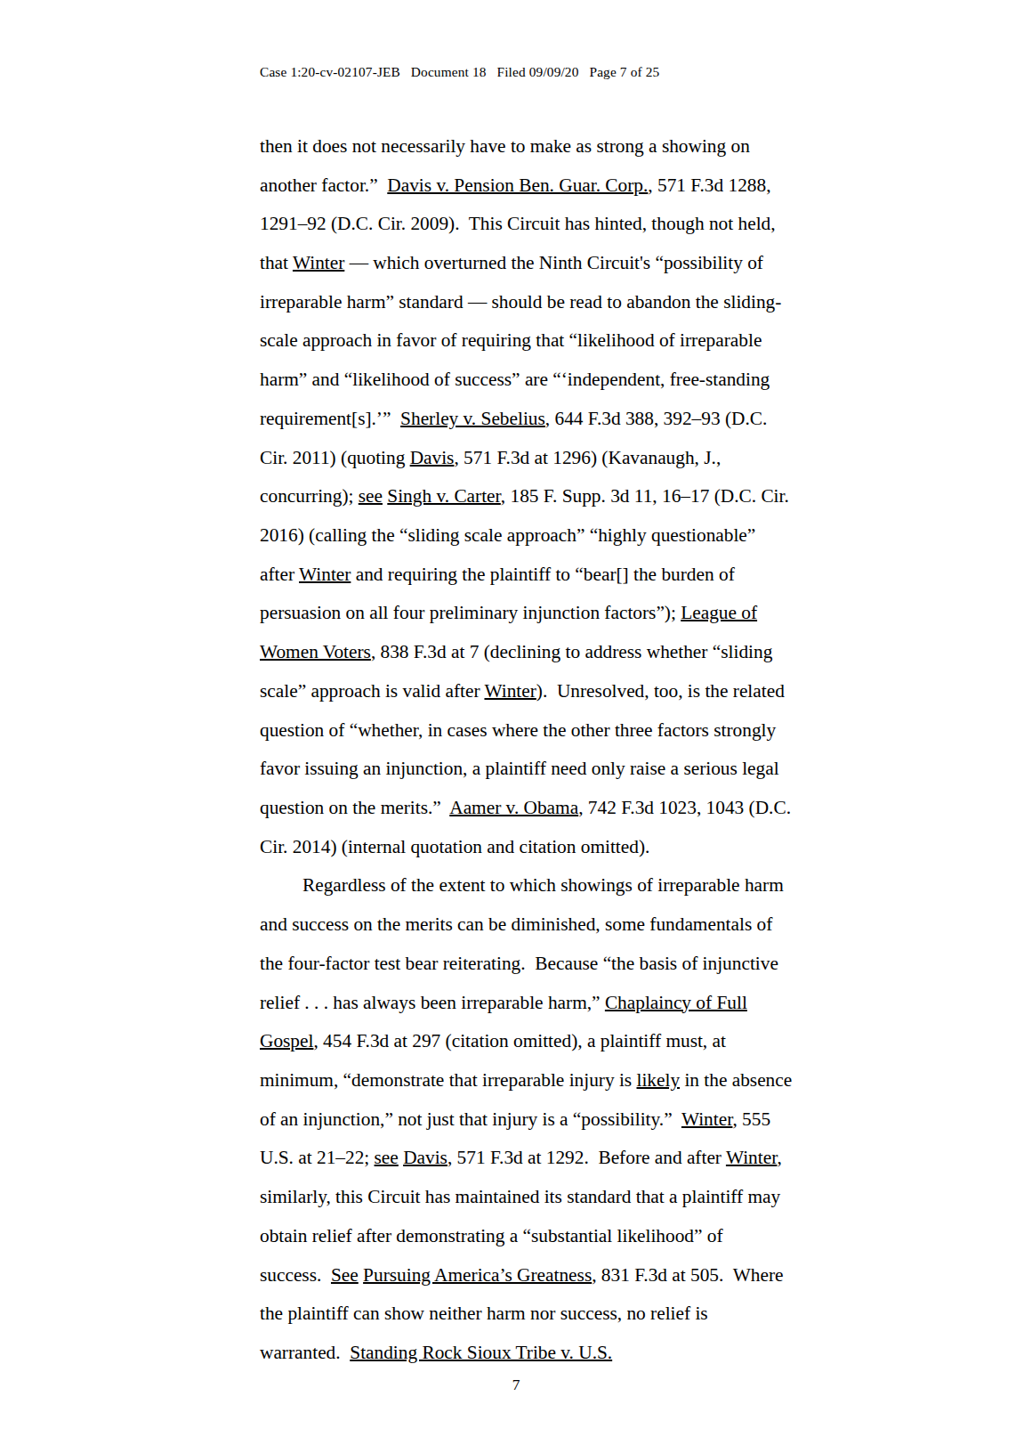Case 1:20-cv-02107-JEB Document 18 Filed 09/09/20 Page 7 of 25
then it does not necessarily have to make as strong a showing on another factor.” Davis v. Pension Ben. Guar. Corp., 571 F.3d 1288, 1291–92 (D.C. Cir. 2009). This Circuit has hinted, though not held, that Winter — which overturned the Ninth Circuit's “possibility of irreparable harm” standard — should be read to abandon the sliding-scale approach in favor of requiring that “likelihood of irreparable harm” and “likelihood of success” are “‘independent, free-standing requirement[s].’” Sherley v. Sebelius, 644 F.3d 388, 392–93 (D.C. Cir. 2011) (quoting Davis, 571 F.3d at 1296) (Kavanaugh, J., concurring); see Singh v. Carter, 185 F. Supp. 3d 11, 16–17 (D.C. Cir. 2016) (calling the “sliding scale approach” “highly questionable” after Winter and requiring the plaintiff to “bear[] the burden of persuasion on all four preliminary injunction factors”); League of Women Voters, 838 F.3d at 7 (declining to address whether “sliding scale” approach is valid after Winter). Unresolved, too, is the related question of “whether, in cases where the other three factors strongly favor issuing an injunction, a plaintiff need only raise a serious legal question on the merits.” Aamer v. Obama, 742 F.3d 1023, 1043 (D.C. Cir. 2014) (internal quotation and citation omitted).
Regardless of the extent to which showings of irreparable harm and success on the merits can be diminished, some fundamentals of the four-factor test bear reiterating. Because “the basis of injunctive relief . . . has always been irreparable harm,” Chaplaincy of Full Gospel, 454 F.3d at 297 (citation omitted), a plaintiff must, at minimum, “demonstrate that irreparable injury is likely in the absence of an injunction,” not just that injury is a “possibility.” Winter, 555 U.S. at 21–22; see Davis, 571 F.3d at 1292. Before and after Winter, similarly, this Circuit has maintained its standard that a plaintiff may obtain relief after demonstrating a “substantial likelihood” of success. See Pursuing America’s Greatness, 831 F.3d at 505. Where the plaintiff can show neither harm nor success, no relief is warranted. Standing Rock Sioux Tribe v. U.S.
7